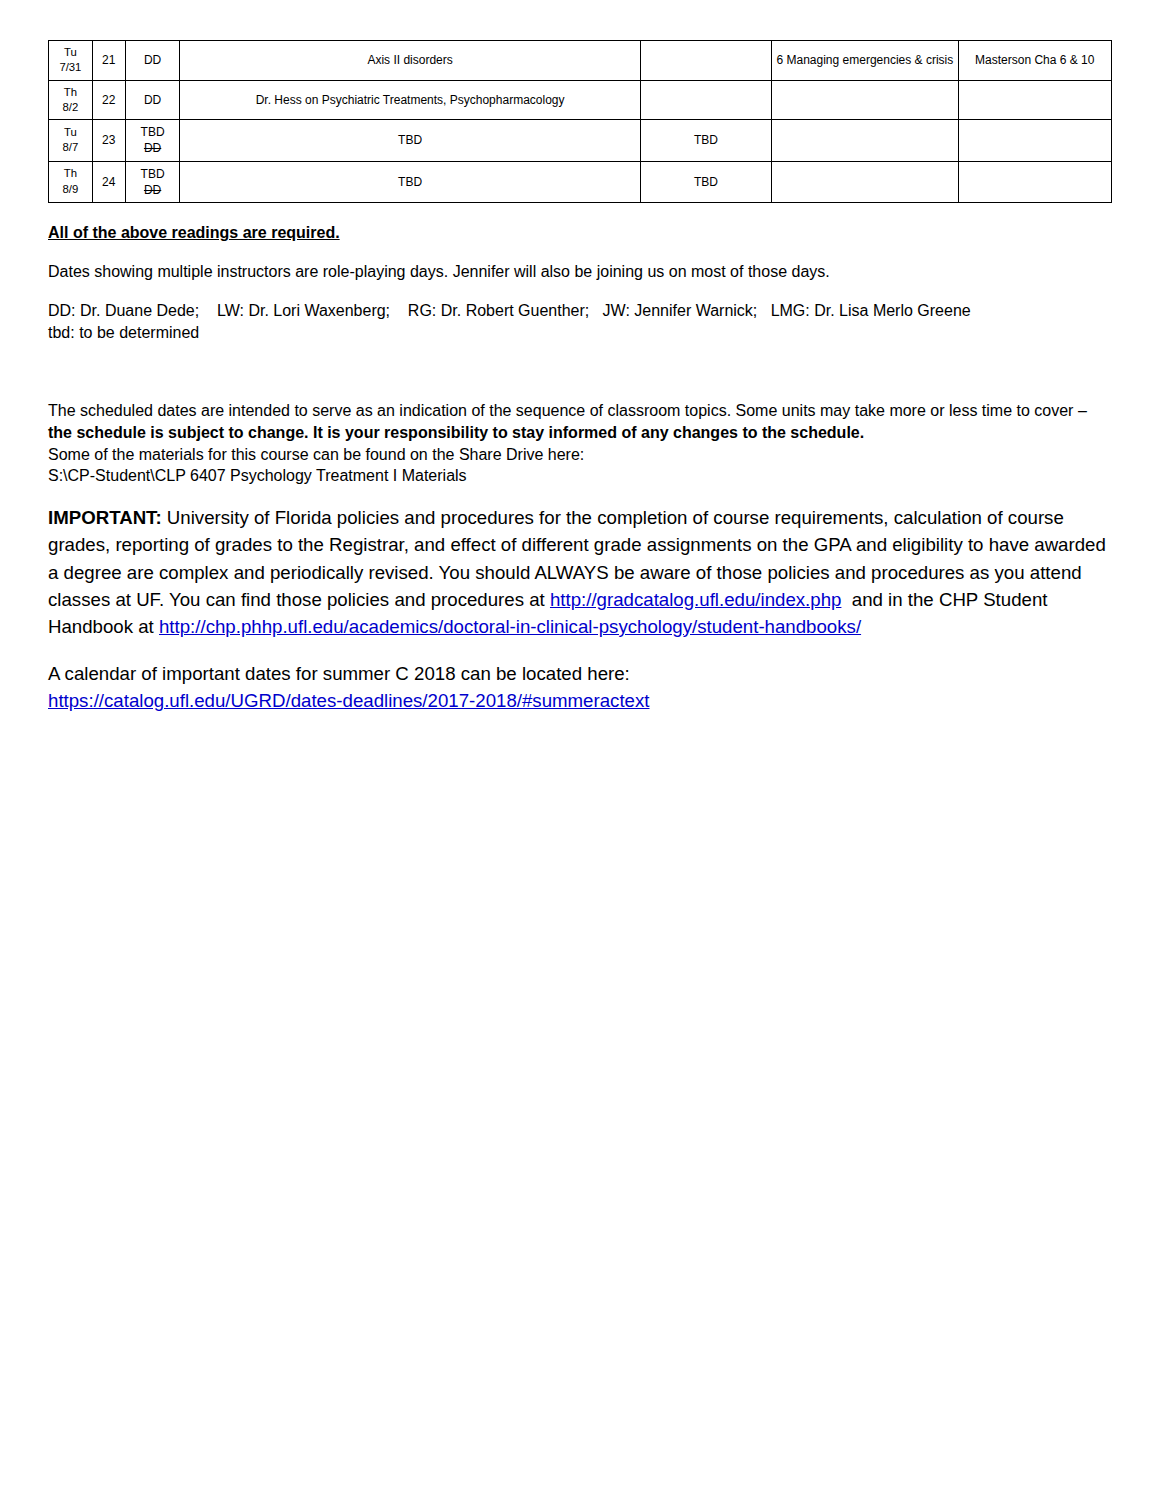| Tu 7/31 | 21 | DD | Axis II disorders | | 6 Managing emergencies & crisis | Masterson Cha 6 & 10 |
| Th 8/2 | 22 | DD | Dr. Hess on Psychiatric Treatments, Psychopharmacology | | | |
| Tu 8/7 | 23 | TBD DD | TBD | TBD | | |
| Th 8/9 | 24 | TBD DD | TBD | TBD | | |
All of the above readings are required.
Dates showing multiple instructors are role-playing days. Jennifer will also be joining us on most of those days.
DD: Dr. Duane Dede; LW: Dr. Lori Waxenberg; RG: Dr. Robert Guenther; JW: Jennifer Warnick; LMG: Dr. Lisa Merlo Greene
tbd: to be determined
The scheduled dates are intended to serve as an indication of the sequence of classroom topics. Some units may take more or less time to cover – the schedule is subject to change. It is your responsibility to stay informed of any changes to the schedule.
Some of the materials for this course can be found on the Share Drive here:
S:\CP-Student\CLP 6407 Psychology Treatment I Materials
IMPORTANT: University of Florida policies and procedures for the completion of course requirements, calculation of course grades, reporting of grades to the Registrar, and effect of different grade assignments on the GPA and eligibility to have awarded a degree are complex and periodically revised. You should ALWAYS be aware of those policies and procedures as you attend classes at UF. You can find those policies and procedures at http://gradcatalog.ufl.edu/index.php and in the CHP Student Handbook at http://chp.phhp.ufl.edu/academics/doctoral-in-clinical-psychology/student-handbooks/
A calendar of important dates for summer C 2018 can be located here:
https://catalog.ufl.edu/UGRD/dates-deadlines/2017-2018/#summeractext